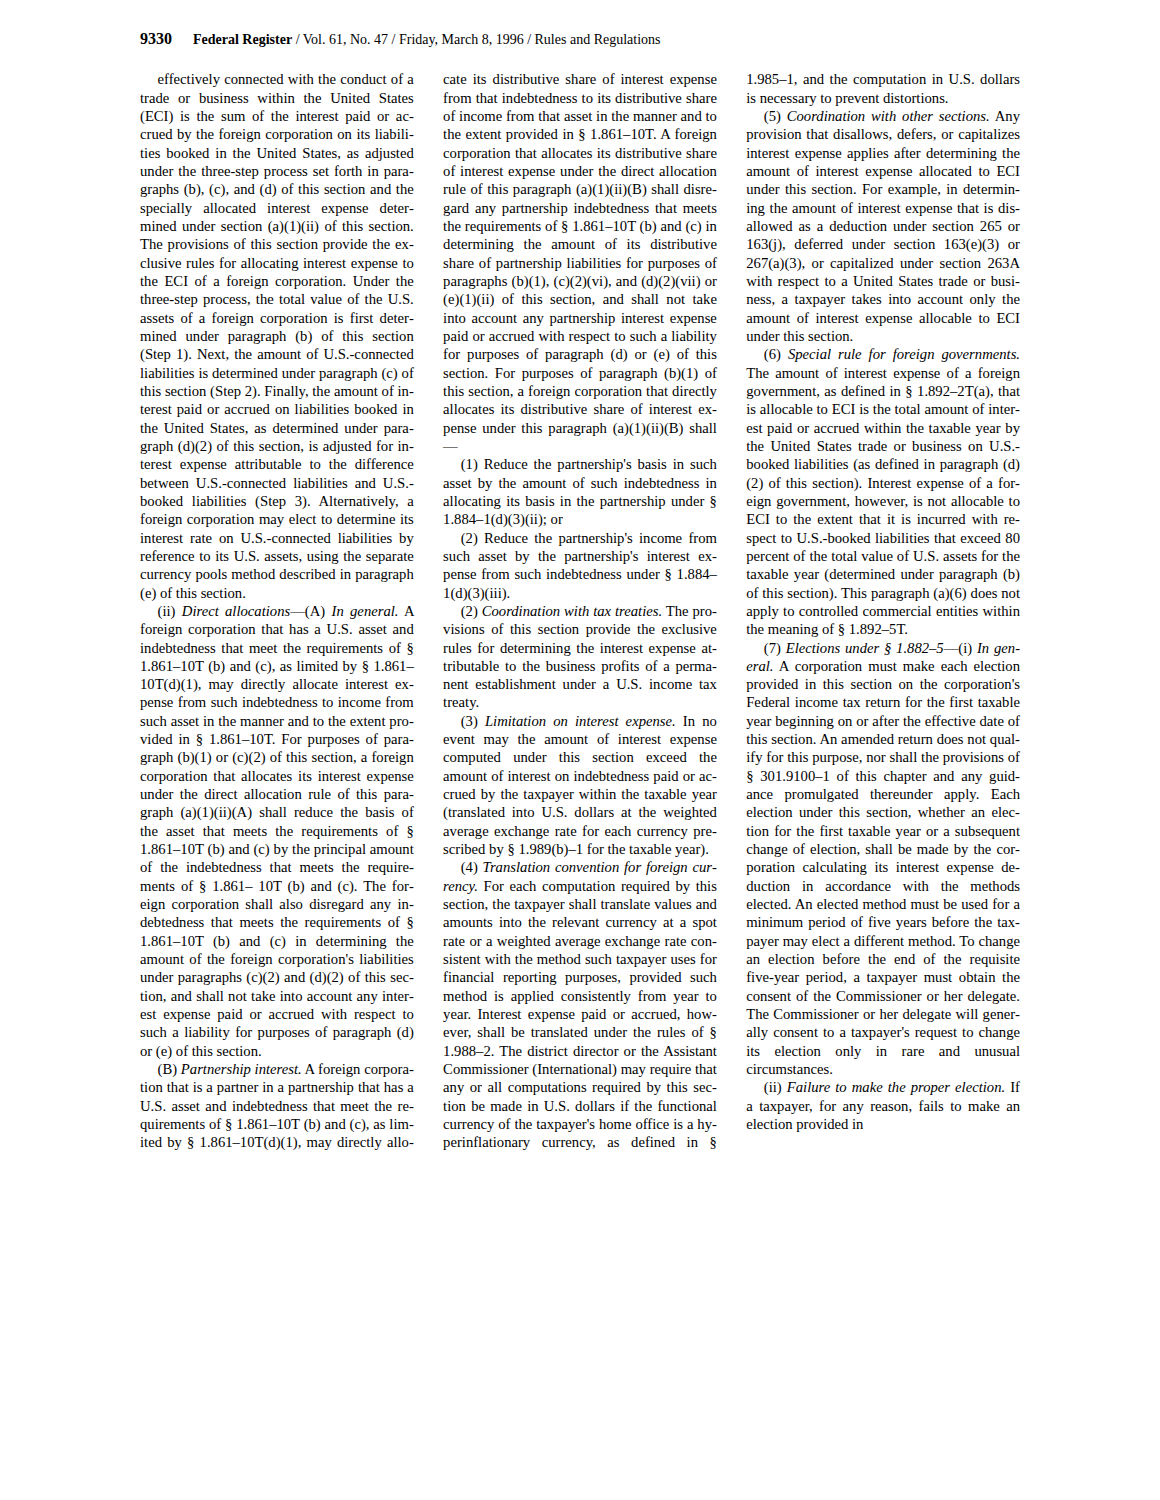9330 Federal Register / Vol. 61, No. 47 / Friday, March 8, 1996 / Rules and Regulations
effectively connected with the conduct of a trade or business within the United States (ECI) is the sum of the interest paid or accrued by the foreign corporation on its liabilities booked in the United States, as adjusted under the three-step process set forth in paragraphs (b), (c), and (d) of this section and the specially allocated interest expense determined under section (a)(1)(ii) of this section. The provisions of this section provide the exclusive rules for allocating interest expense to the ECI of a foreign corporation. Under the three-step process, the total value of the U.S. assets of a foreign corporation is first determined under paragraph (b) of this section (Step 1). Next, the amount of U.S.-connected liabilities is determined under paragraph (c) of this section (Step 2). Finally, the amount of interest paid or accrued on liabilities booked in the United States, as determined under paragraph (d)(2) of this section, is adjusted for interest expense attributable to the difference between U.S.-connected liabilities and U.S.-booked liabilities (Step 3). Alternatively, a foreign corporation may elect to determine its interest rate on U.S.-connected liabilities by reference to its U.S. assets, using the separate currency pools method described in paragraph (e) of this section.
(ii) Direct allocations—(A) In general. A foreign corporation that has a U.S. asset and indebtedness that meet the requirements of § 1.861–10T (b) and (c), as limited by § 1.861–10T(d)(1), may directly allocate interest expense from such indebtedness to income from such asset in the manner and to the extent provided in § 1.861–10T. For purposes of paragraph (b)(1) or (c)(2) of this section, a foreign corporation that allocates its interest expense under the direct allocation rule of this paragraph (a)(1)(ii)(A) shall reduce the basis of the asset that meets the requirements of § 1.861–10T (b) and (c) by the principal amount of the indebtedness that meets the requirements of § 1.861– 10T (b) and (c). The foreign corporation shall also disregard any indebtedness that meets the requirements of § 1.861–10T (b) and (c) in determining the amount of the foreign corporation's liabilities under paragraphs (c)(2) and (d)(2) of this section, and shall not take into account any interest expense paid or accrued with respect to such a liability for purposes of paragraph (d) or (e) of this section.
(B) Partnership interest. A foreign corporation that is a partner in a partnership that has a U.S. asset and indebtedness that meet the requirements of § 1.861–10T (b) and (c), as limited by § 1.861–10T(d)(1), may directly allocate its distributive share of interest expense from that indebtedness to its distributive share of income from that asset in the manner and to the extent provided in § 1.861–10T. A foreign corporation that allocates its distributive share of interest expense under the direct allocation rule of this paragraph (a)(1)(ii)(B) shall disregard any partnership indebtedness that meets the requirements of § 1.861–10T (b) and (c) in determining the amount of its distributive share of partnership liabilities for purposes of paragraphs (b)(1), (c)(2)(vi), and (d)(2)(vii) or (e)(1)(ii) of this section, and shall not take into account any partnership interest expense paid or accrued with respect to such a liability for purposes of paragraph (d) or (e) of this section. For purposes of paragraph (b)(1) of this section, a foreign corporation that directly allocates its distributive share of interest expense under this paragraph (a)(1)(ii)(B) shall—
(1) Reduce the partnership's basis in such asset by the amount of such indebtedness in allocating its basis in the partnership under § 1.884–1(d)(3)(ii); or
(2) Reduce the partnership's income from such asset by the partnership's interest expense from such indebtedness under § 1.884–1(d)(3)(iii).
(2) Coordination with tax treaties. The provisions of this section provide the exclusive rules for determining the interest expense attributable to the business profits of a permanent establishment under a U.S. income tax treaty.
(3) Limitation on interest expense. In no event may the amount of interest expense computed under this section exceed the amount of interest on indebtedness paid or accrued by the taxpayer within the taxable year (translated into U.S. dollars at the weighted average exchange rate for each currency prescribed by § 1.989(b)–1 for the taxable year).
(4) Translation convention for foreign currency. For each computation required by this section, the taxpayer shall translate values and amounts into the relevant currency at a spot rate or a weighted average exchange rate consistent with the method such taxpayer uses for financial reporting purposes, provided such method is applied consistently from year to year. Interest expense paid or accrued, however, shall be translated under the rules of § 1.988–2. The district director or the Assistant Commissioner (International) may require that any or all computations required by this section be made in U.S. dollars if the functional currency of the taxpayer's home office is a hyperinflationary currency, as defined in § 1.985–1, and the computation in U.S. dollars is necessary to prevent distortions.
(5) Coordination with other sections. Any provision that disallows, defers, or capitalizes interest expense applies after determining the amount of interest expense allocated to ECI under this section. For example, in determining the amount of interest expense that is disallowed as a deduction under section 265 or 163(j), deferred under section 163(e)(3) or 267(a)(3), or capitalized under section 263A with respect to a United States trade or business, a taxpayer takes into account only the amount of interest expense allocable to ECI under this section.
(6) Special rule for foreign governments. The amount of interest expense of a foreign government, as defined in § 1.892–2T(a), that is allocable to ECI is the total amount of interest paid or accrued within the taxable year by the United States trade or business on U.S.-booked liabilities (as defined in paragraph (d)(2) of this section). Interest expense of a foreign government, however, is not allocable to ECI to the extent that it is incurred with respect to U.S.-booked liabilities that exceed 80 percent of the total value of U.S. assets for the taxable year (determined under paragraph (b) of this section). This paragraph (a)(6) does not apply to controlled commercial entities within the meaning of § 1.892–5T.
(7) Elections under § 1.882–5—(i) In general. A corporation must make each election provided in this section on the corporation's Federal income tax return for the first taxable year beginning on or after the effective date of this section. An amended return does not qualify for this purpose, nor shall the provisions of § 301.9100–1 of this chapter and any guidance promulgated thereunder apply. Each election under this section, whether an election for the first taxable year or a subsequent change of election, shall be made by the corporation calculating its interest expense deduction in accordance with the methods elected. An elected method must be used for a minimum period of five years before the taxpayer may elect a different method. To change an election before the end of the requisite five-year period, a taxpayer must obtain the consent of the Commissioner or her delegate. The Commissioner or her delegate will generally consent to a taxpayer's request to change its election only in rare and unusual circumstances.
(ii) Failure to make the proper election. If a taxpayer, for any reason, fails to make an election provided in